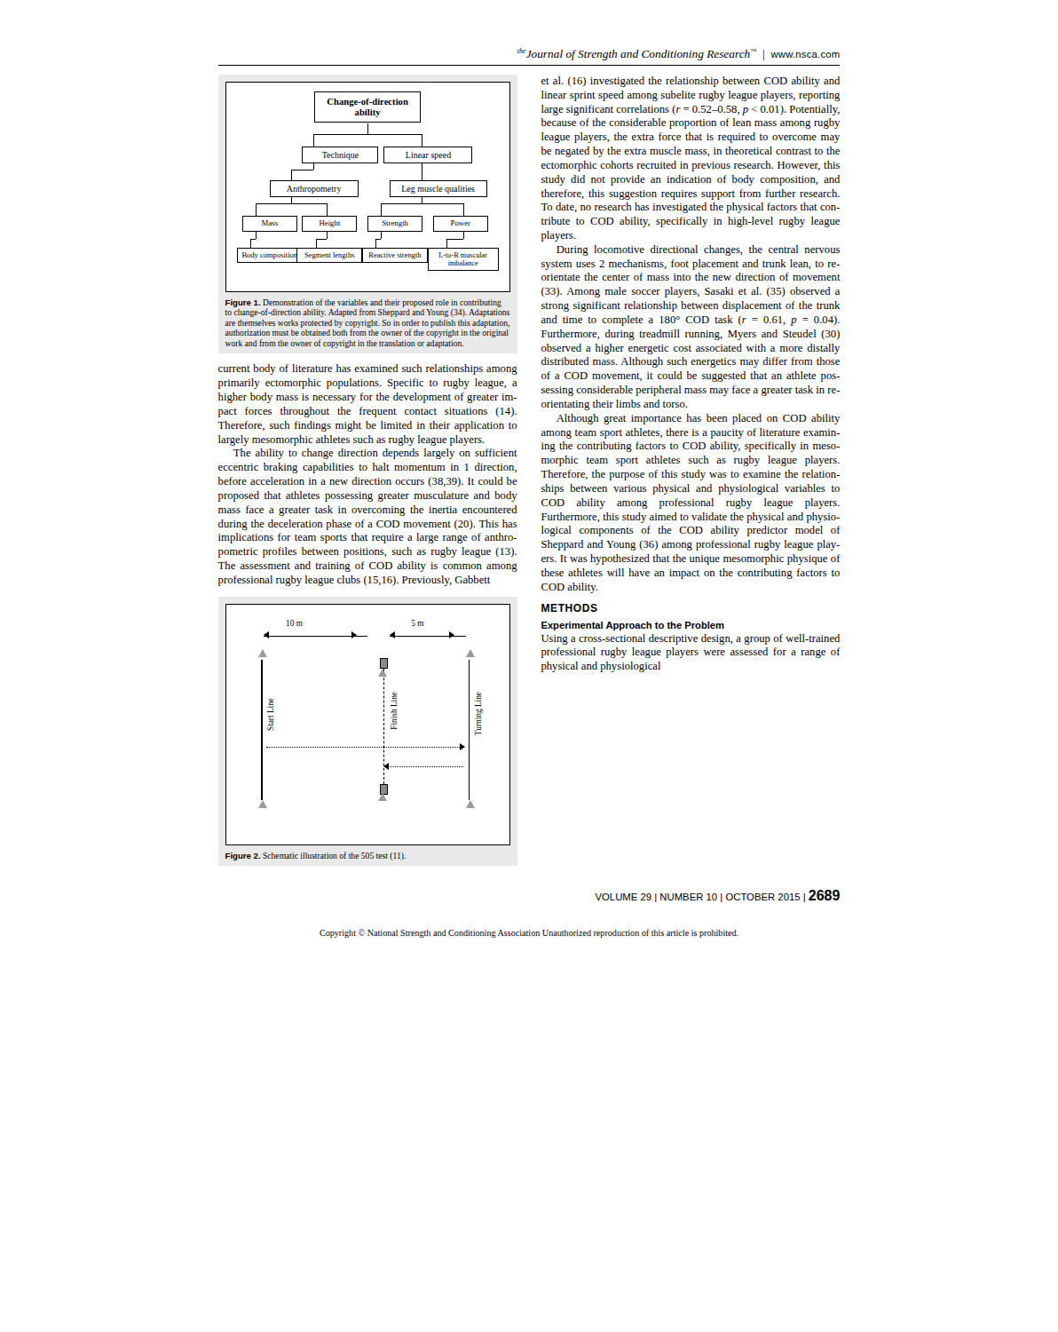the Journal of Strength and Conditioning Research™ | www.nsca.com
Change-of-direction
ability
Technique
Linear speed
Anthropometry
Leg muscle qualities
Mass
Height
Strength
Power
Body composition
Segment lengths
Reactive strength
L-to-R muscular
imbalance
Figure 1. Demonstration of the variables and their proposed role in contributing to change-of-direction ability. Adapted from Sheppard and Young (34). Adaptations are themselves works protected by copyright. So in order to publish this adaptation, authorization must be obtained both from the owner of the copyright in the original work and from the owner of copyright in the translation or adaptation.
current body of literature has examined such relationships among primarily ectomorphic populations. Specific to rugby league, a higher body mass is necessary for the development of greater impact forces throughout the frequent contact situations (14). Therefore, such findings might be limited in their application to largely mesomorphic athletes such as rugby league players.
The ability to change direction depends largely on sufficient eccentric braking capabilities to halt momentum in 1 direction, before acceleration in a new direction occurs (38,39). It could be proposed that athletes possessing greater musculature and body mass face a greater task in overcoming the inertia encountered during the deceleration phase of a COD movement (20). This has implications for team sports that require a large range of anthropometric profiles between positions, such as rugby league (13). The assessment and training of COD ability is common among professional rugby league clubs (15,16). Previously, Gabbett
10 m
5 m
Start Line
Turning Line
Finish Line
Figure 2. Schematic illustration of the 505 test (11).
et al. (16) investigated the relationship between COD ability and linear sprint speed among subelite rugby league players, reporting large significant correlations (r = 0.52–0.58, p < 0.01). Potentially, because of the considerable proportion of lean mass among rugby league players, the extra force that is required to overcome may be negated by the extra muscle mass, in theoretical contrast to the ectomorphic cohorts recruited in previous research. However, this study did not provide an indication of body composition, and therefore, this suggestion requires support from further research. To date, no research has investigated the physical factors that contribute to COD ability, specifically in high-level rugby league players.
During locomotive directional changes, the central nervous system uses 2 mechanisms, foot placement and trunk lean, to reorientate the center of mass into the new direction of movement (33). Among male soccer players, Sasaki et al. (35) observed a strong significant relationship between displacement of the trunk and time to complete a 180° COD task (r = 0.61, p = 0.04). Furthermore, during treadmill running, Myers and Steudel (30) observed a higher energetic cost associated with a more distally distributed mass. Although such energetics may differ from those of a COD movement, it could be suggested that an athlete possessing considerable peripheral mass may face a greater task in reorientating their limbs and torso.
Although great importance has been placed on COD ability among team sport athletes, there is a paucity of literature examining the contributing factors to COD ability, specifically in mesomorphic team sport athletes such as rugby league players. Therefore, the purpose of this study was to examine the relationships between various physical and physiological variables to COD ability among professional rugby league players. Furthermore, this study aimed to validate the physical and physiological components of the COD ability predictor model of Sheppard and Young (36) among professional rugby league players. It was hypothesized that the unique mesomorphic physique of these athletes will have an impact on the contributing factors to COD ability.
Methods
Experimental Approach to the Problem
Using a cross-sectional descriptive design, a group of well-trained professional rugby league players were assessed for a range of physical and physiological
VOLUME 29 | NUMBER 10 | OCTOBER 2015 | 2689
Copyright © National Strength and Conditioning Association Unauthorized reproduction of this article is prohibited.